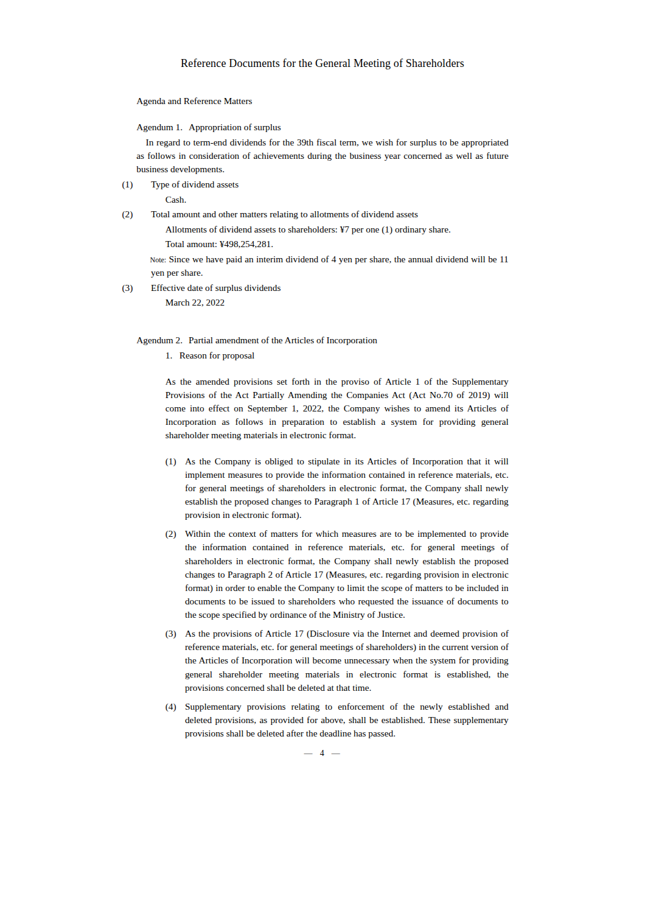Reference Documents for the General Meeting of Shareholders
Agenda and Reference Matters
Agendum 1. Appropriation of surplus
In regard to term-end dividends for the 39th fiscal term, we wish for surplus to be appropriated as follows in consideration of achievements during the business year concerned as well as future business developments.
(1) Type of dividend assets
Cash.
(2) Total amount and other matters relating to allotments of dividend assets
Allotments of dividend assets to shareholders: ¥7 per one (1) ordinary share.
Total amount: ¥498,254,281.
Note: Since we have paid an interim dividend of 4 yen per share, the annual dividend will be 11 yen per share.
(3) Effective date of surplus dividends
March 22, 2022
Agendum 2. Partial amendment of the Articles of Incorporation
1. Reason for proposal
As the amended provisions set forth in the proviso of Article 1 of the Supplementary Provisions of the Act Partially Amending the Companies Act (Act No.70 of 2019) will come into effect on September 1, 2022, the Company wishes to amend its Articles of Incorporation as follows in preparation to establish a system for providing general shareholder meeting materials in electronic format.
(1) As the Company is obliged to stipulate in its Articles of Incorporation that it will implement measures to provide the information contained in reference materials, etc. for general meetings of shareholders in electronic format, the Company shall newly establish the proposed changes to Paragraph 1 of Article 17 (Measures, etc. regarding provision in electronic format).
(2) Within the context of matters for which measures are to be implemented to provide the information contained in reference materials, etc. for general meetings of shareholders in electronic format, the Company shall newly establish the proposed changes to Paragraph 2 of Article 17 (Measures, etc. regarding provision in electronic format) in order to enable the Company to limit the scope of matters to be included in documents to be issued to shareholders who requested the issuance of documents to the scope specified by ordinance of the Ministry of Justice.
(3) As the provisions of Article 17 (Disclosure via the Internet and deemed provision of reference materials, etc. for general meetings of shareholders) in the current version of the Articles of Incorporation will become unnecessary when the system for providing general shareholder meeting materials in electronic format is established, the provisions concerned shall be deleted at that time.
(4) Supplementary provisions relating to enforcement of the newly established and deleted provisions, as provided for above, shall be established. These supplementary provisions shall be deleted after the deadline has passed.
— 4 —